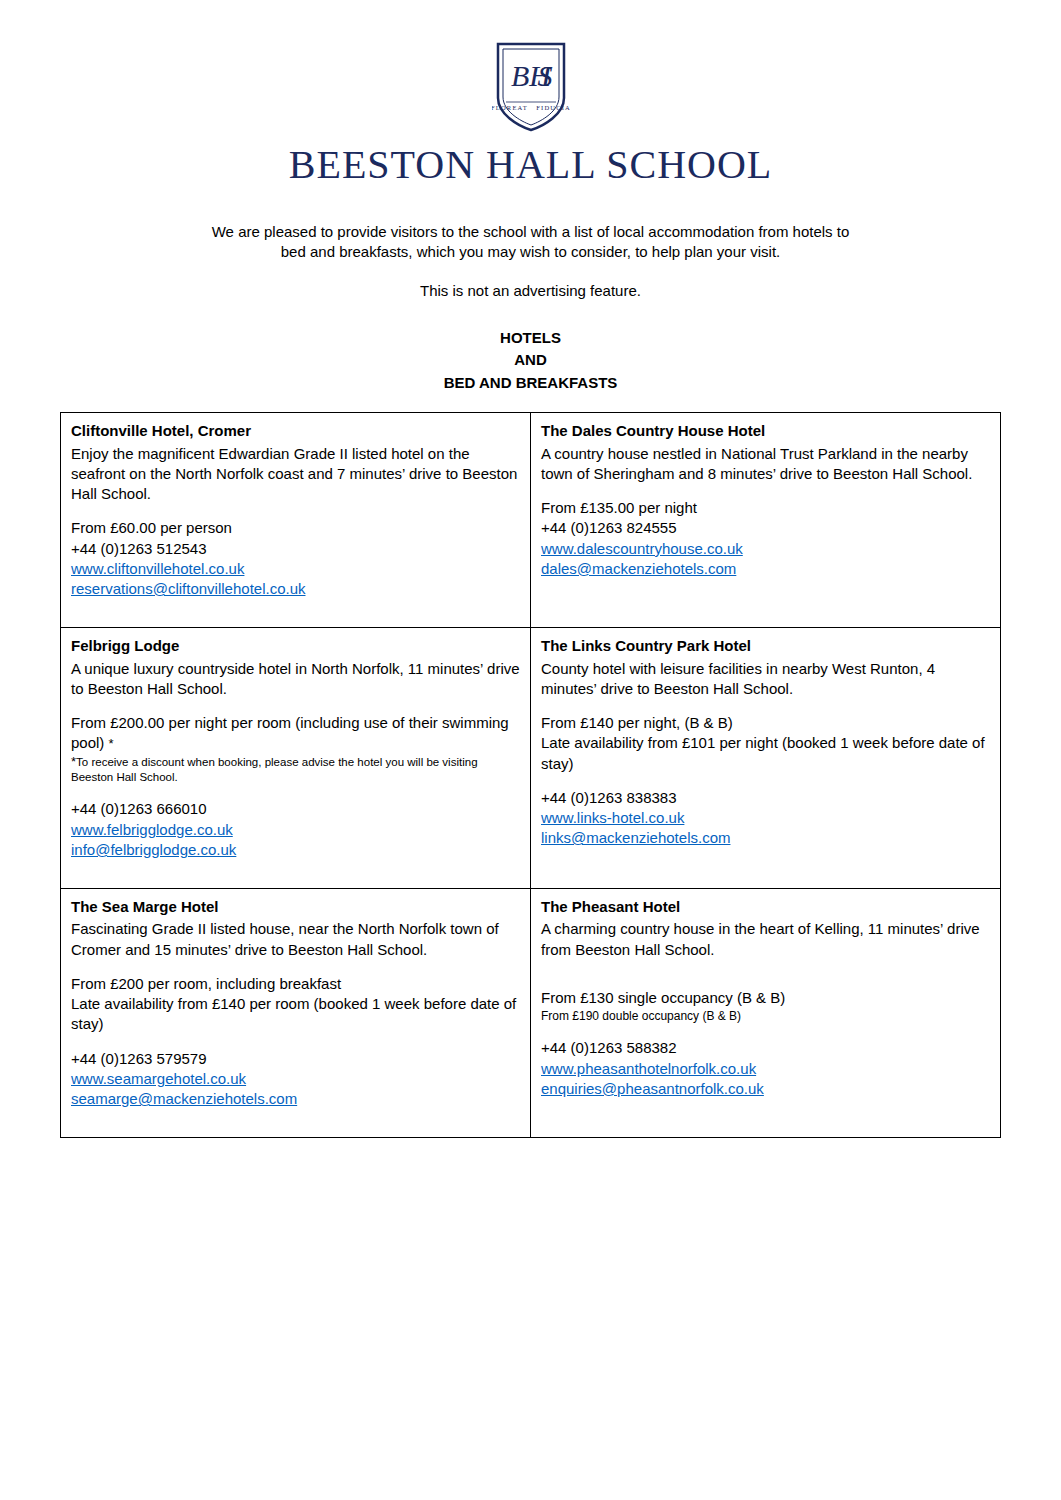BH S FLOREAT FIDUCIA
BEESTON HALL SCHOOL
We are pleased to provide visitors to the school with a list of local accommodation from hotels to bed and breakfasts, which you may wish to consider, to help plan your visit.
This is not an advertising feature.
HOTELS
AND
BED AND BREAKFASTS
| Cliftonville Hotel, Cromer Enjoy the magnificent Edwardian Grade II listed hotel on the seafront on the North Norfolk coast and 7 minutes’ drive to Beeston Hall School. From £60.00 per person +44 (0)1263 512543 www.cliftonvillehotel.co.uk reservations@cliftonvillehotel.co.uk | The Dales Country House Hotel A country house nestled in National Trust Parkland in the nearby town of Sheringham and 8 minutes’ drive to Beeston Hall School. From £135.00 per night +44 (0)1263 824555 www.dalescountryhouse.co.uk dales@mackenziehotels.com |
| Felbrigg Lodge A unique luxury countryside hotel in North Norfolk, 11 minutes’ drive to Beeston Hall School. From £200.00 per night per room (including use of their swimming pool) * * To receive a discount when booking, please advise the hotel you will be visiting Beeston Hall School. +44 (0)1263 666010 www.felbrigglodge.co.uk info@felbrigglodge.co.uk | The Links Country Park Hotel County hotel with leisure facilities in nearby West Runton, 4 minutes’ drive to Beeston Hall School. From £140 per night, (B & B) Late availability from £101 per night (booked 1 week before date of stay) +44 (0)1263 838383 www.links-hotel.co.uk links@mackenziehotels.com |
| The Sea Marge Hotel Fascinating Grade II listed house, near the North Norfolk town of Cromer and 15 minutes’ drive to Beeston Hall School. From £200 per room, including breakfast Late availability from £140 per room (booked 1 week before date of stay) +44 (0)1263 579579 www.seamargehotel.co.uk seamarge@mackenziehotels.com | The Pheasant Hotel A charming country house in the heart of Kelling, 11 minutes’ drive from Beeston Hall School. From £130 single occupancy (B & B) From £190 double occupancy (B & B) +44 (0)1263 588382 www.pheasanthotelnorfolk.co.uk enquiries@pheasantnorfolk.co.uk |